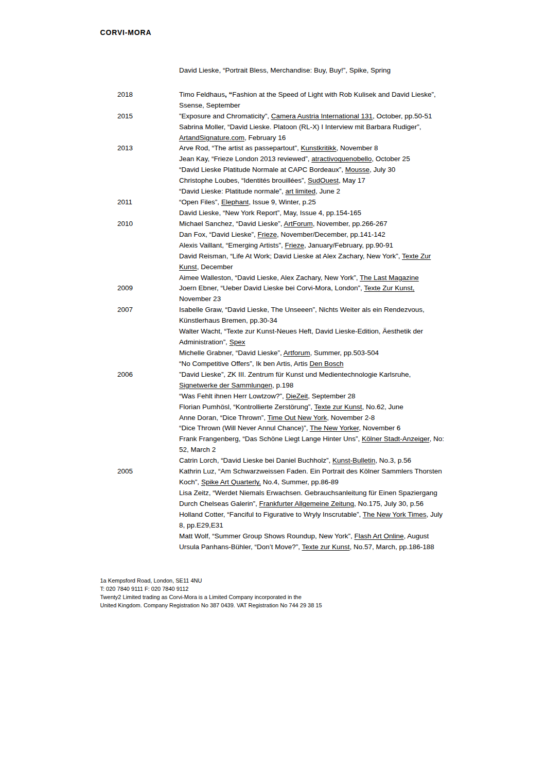CORVI-MORA
| | David Lieske, “Portrait Bless, Merchandise: Buy, Buy!”, Spike, Spring |
| 2018 | Timo Feldhaus , “ Fashion at the Speed of Light with Rob Kulisek and David Lieske”, Ssense, September |
| 2015 | ”Exposure and Chromaticity”, Camera Austria International 131 , October, pp.50-51 Sabrina Moller, “David Lieske. Platoon (RL-X) I Interview mit Barbara Rudiger”, ArtandSignature.com , February 16 |
| 2013 | Arve Rod, “The artist as passepartout”, Kunstkritikk , November 8 Jean Kay, “Frieze London 2013 reviewed”, atractivoquenobello , October 25 “David Lieske Platitude Normale at CAPC Bordeaux”, Mousse , July 30 Christophe Loubes, “Identités brouillées”, SudOuest , May 17 “David Lieske: Platitude normale”, art limited , June 2 |
| 2011 | “Open Files”, Elephant , Issue 9, Winter, p.25 David Lieske, “New York Report”, May, Issue 4, pp.154-165 |
| 2010 | Michael Sanchez, “David Lieske”, ArtForum , November, pp.266-267 Dan Fox, “David Lieske”, Frieze , November/December, pp.141-142 Alexis Vaillant, “Emerging Artists”, Frieze , January/February, pp.90-91 David Reisman, “Life At Work; David Lieske at Alex Zachary, New York”, Texte Zur Kunst , December Aimee Walleston, “David Lieske, Alex Zachary, New York”, The Last Magazine |
| 2009 | Joern Ebner, “Ueber David Lieske bei Corvi-Mora, London”, Texte Zur Kunst, November 23 |
| 2007 | Isabelle Graw, “David Lieske, The Unseeen”, Nichts Weiter als ein Rendezvous, Künstlerhaus Bremen, pp.30-34 Walter Wacht, “Texte zur Kunst-Neues Heft, David Lieske-Edition, Äesthetik der Administration”, Spex Michelle Grabner, “David Lieske”, Artforum , Summer, pp.503-504 “No Competitive Offers”, Ik ben Artis, Artis Den Bosch |
| 2006 | ”David Lieske”, ZK III. Zentrum für Kunst und Medientechnologie Karlsruhe, Signetwerke der Sammlungen , p.198 “Was Fehlt ihnen Herr Lowtzow?”, DieZeit , September 28 Florian Pumhösl, “Kontrollierte Zerstörung”, Texte zur Kunst , No.62, June Anne Doran, “Dice Thrown”, Time Out New York , November 2-8 “Dice Thrown (Will Never Annul Chance)”, The New Yorker , November 6 Frank Frangenberg, “Das Schöne Liegt Lange Hinter Uns”, Kölner Stadt-Anzeiger , No: 52, March 2 Catrin Lorch, “David Lieske bei Daniel Buchholz”, Kunst-Bulletin , No.3, p.56 |
| 2005 | Kathrin Luz, “Am Schwarzweissen Faden. Ein Portrait des Kölner Sammlers Thorsten Koch”, Spike Art Quarterly, No.4, Summer, pp.86-89 Lisa Zeitz, “Werdet Niemals Erwachsen. Gebrauchsanleitung für Einen Spaziergang Durch Chelseas Galerin”, Frankfurter Allgemeine Zeitung , No.175, July 30, p.56 Holland Cotter, “Fanciful to Figurative to Wryly Inscrutable”, The New York Times , July 8, pp.E29,E31 Matt Wolf, “Summer Group Shows Roundup, New York”, Flash Art Online , August Ursula Panhans-Bühler, “Don’t Move?”, Texte zur Kunst , No.57, March, pp.186-188 |
1a Kempsford Road, London, SE11 4NU
T: 020 7840 9111 F: 020 7840 9112
Twenty2 Limited trading as Corvi-Mora is a Limited Company incorporated in the
United Kingdom. Company Registration No 387 0439. VAT Registration No 744 29 38 15